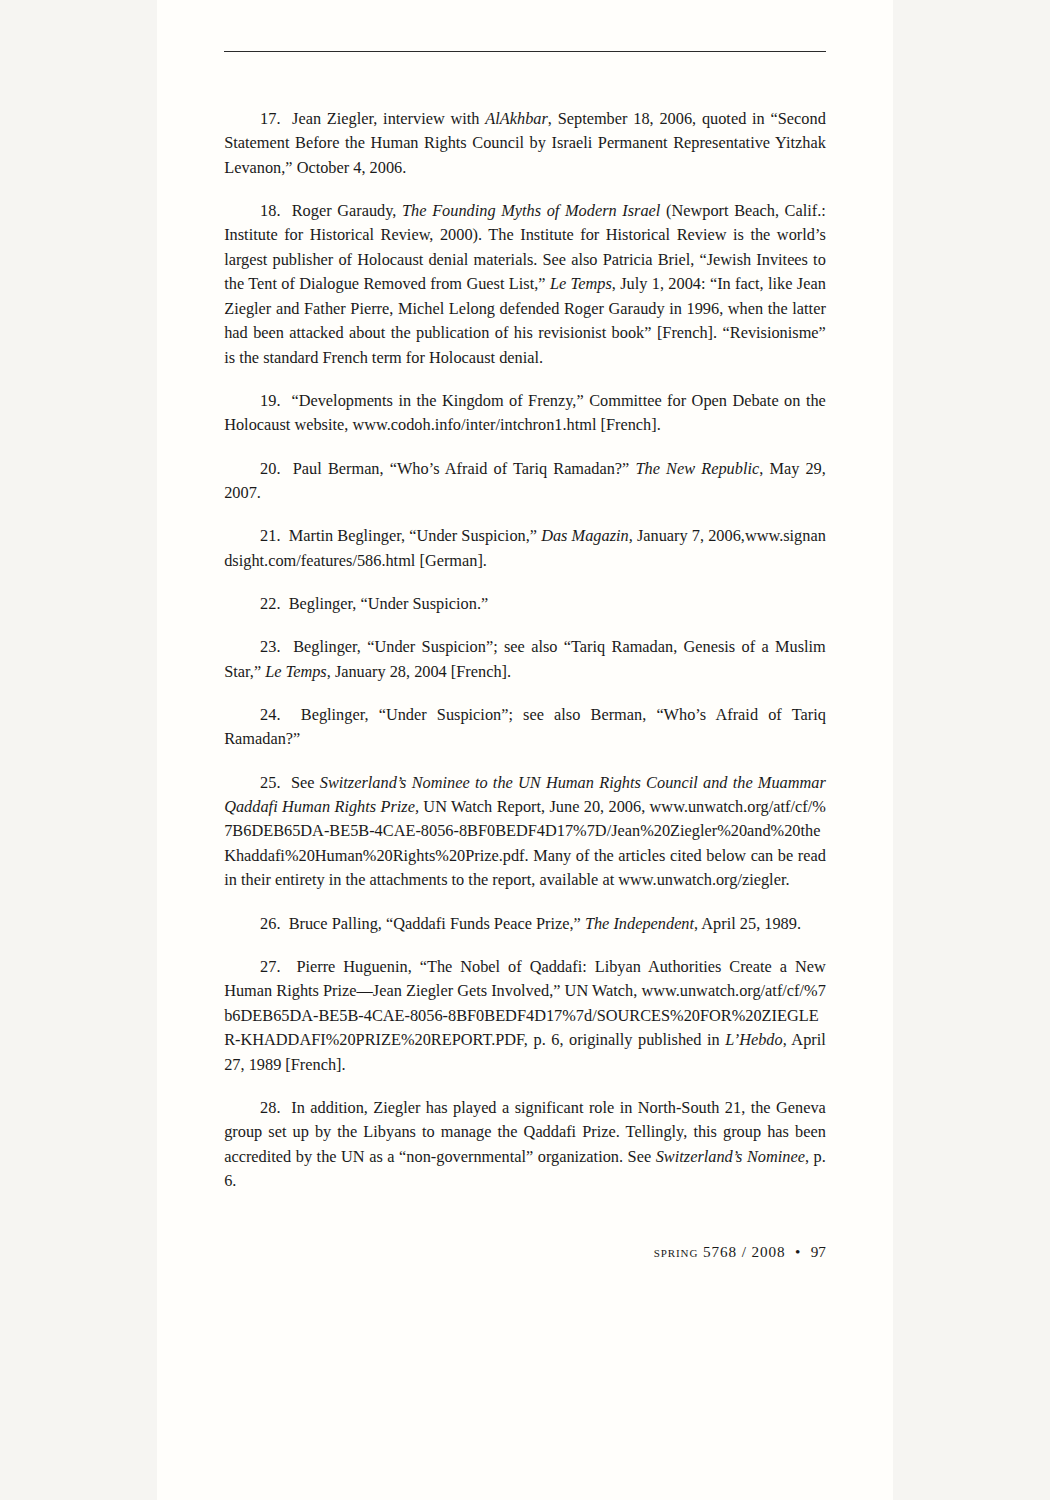Jean Ziegler, interview with AlAkhbar, September 18, 2006, quoted in “Second Statement Before the Human Rights Council by Israeli Permanent Representative Yitzhak Levanon,” October 4, 2006.
Roger Garaudy, The Founding Myths of Modern Israel (Newport Beach, Calif.: Institute for Historical Review, 2000). The Institute for Historical Review is the world’s largest publisher of Holocaust denial materials. See also Patricia Briel, “Jewish Invitees to the Tent of Dialogue Removed from Guest List,” Le Temps, July 1, 2004: “In fact, like Jean Ziegler and Father Pierre, Michel Lelong defended Roger Garaudy in 1996, when the latter had been attacked about the publication of his revisionist book” [French]. “Revisionisme” is the standard French term for Holocaust denial.
“Developments in the Kingdom of Frenzy,” Committee for Open Debate on the Holocaust website, www.codoh.info/inter/intchron1.html [French].
Paul Berman, “Who’s Afraid of Tariq Ramadan?” The New Republic, May 29, 2007.
Martin Beglinger, “Under Suspicion,” Das Magazin, January 7, 2006,www.signandsight.com/features/586.html [German].
Beglinger, “Under Suspicion.”
Beglinger, “Under Suspicion”; see also “Tariq Ramadan, Genesis of a Muslim Star,” Le Temps, January 28, 2004 [French].
Beglinger, “Under Suspicion”; see also Berman, “Who’s Afraid of Tariq Ramadan?”
See Switzerland’s Nominee to the UN Human Rights Council and the Muammar Qaddafi Human Rights Prize, UN Watch Report, June 20, 2006, www.unwatch.org/atf/cf/%7B6DEB65DA-BE5B-4CAE-8056-8BF0BEDF4D17%7D/Jean%20Ziegler%20and%20theKhaddafi%20Human%20Rights%20Prize.pdf. Many of the articles cited below can be read in their entirety in the attachments to the report, available at www.unwatch.org/ziegler.
Bruce Palling, “Qaddafi Funds Peace Prize,” The Independent, April 25, 1989.
Pierre Huguenin, “The Nobel of Qaddafi: Libyan Authorities Create a New Human Rights Prize—Jean Ziegler Gets Involved,” UN Watch, www.unwatch.org/atf/cf/%7b6DEB65DA-BE5B-4CAE-8056-8BF0BEDF4D17%7d/SOURCES%20FOR%20ZIEGLER-KHADDAFI%20PRIZE%20REPORT.PDF, p. 6, originally published in L’Hebdo, April 27, 1989 [French].
In addition, Ziegler has played a significant role in North-South 21, the Geneva group set up by the Libyans to manage the Qaddafi Prize. Tellingly, this group has been accredited by the UN as a “non-governmental” organization. See Switzerland’s Nominee, p. 6.
spring 5768 / 2008 • 97